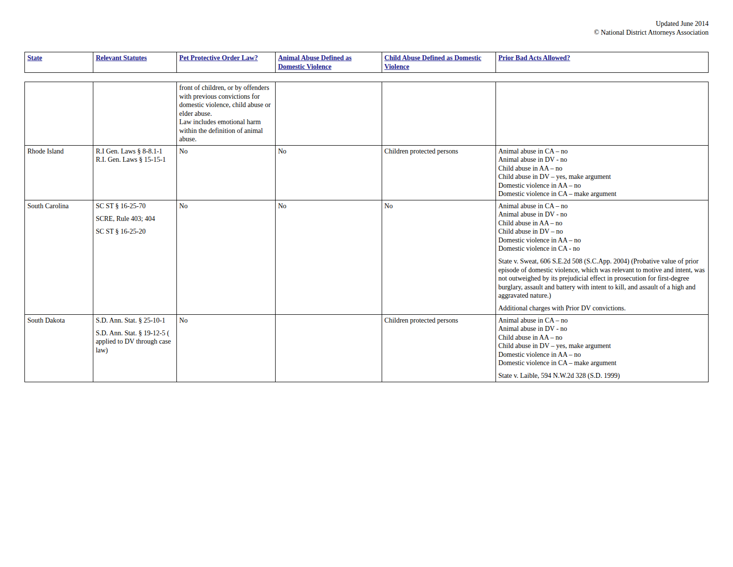Updated June 2014
© National District Attorneys Association
| State | Relevant Statutes | Pet Protective Order Law? | Animal Abuse Defined as Domestic Violence | Child Abuse Defined as Domestic Violence | Prior Bad Acts Allowed? |
| --- | --- | --- | --- | --- | --- |
| | | front of children, or by offenders with previous convictions for domestic violence, child abuse or elder abuse. Law includes emotional harm within the definition of animal abuse. | | | |
| Rhode Island | R.I Gen. Laws § 8-8.1-1 R.I. Gen. Laws § 15-15-1 | No | No | Children protected persons | Animal abuse in CA – no Animal abuse in DV - no Child abuse in AA – no Child abuse in DV – yes, make argument Domestic violence in AA – no Domestic violence in CA – make argument |
| South Carolina | SC ST § 16-25-70 SCRE, Rule 403; 404 SC ST § 16-25-20 | No | No | No | Animal abuse in CA – no Animal abuse in DV - no Child abuse in AA – no Child abuse in DV – no Domestic violence in AA – no Domestic violence in CA - no State v. Sweat, 606 S.E.2d 508 (S.C.App. 2004) (Probative value of prior episode of domestic violence, which was relevant to motive and intent, was not outweighed by its prejudicial effect in prosecution for first-degree burglary, assault and battery with intent to kill, and assault of a high and aggravated nature.) Additional charges with Prior DV convictions. |
| South Dakota | S.D. Ann. Stat. § 25-10-1 S.D. Ann. Stat. § 19-12-5 ( applied to DV through case law) | No | | Children protected persons | Animal abuse in CA – no Animal abuse in DV - no Child abuse in AA – no Child abuse in DV – yes, make argument Domestic violence in AA – no Domestic violence in CA – make argument State v. Laible, 594 N.W.2d 328 (S.D. 1999) |